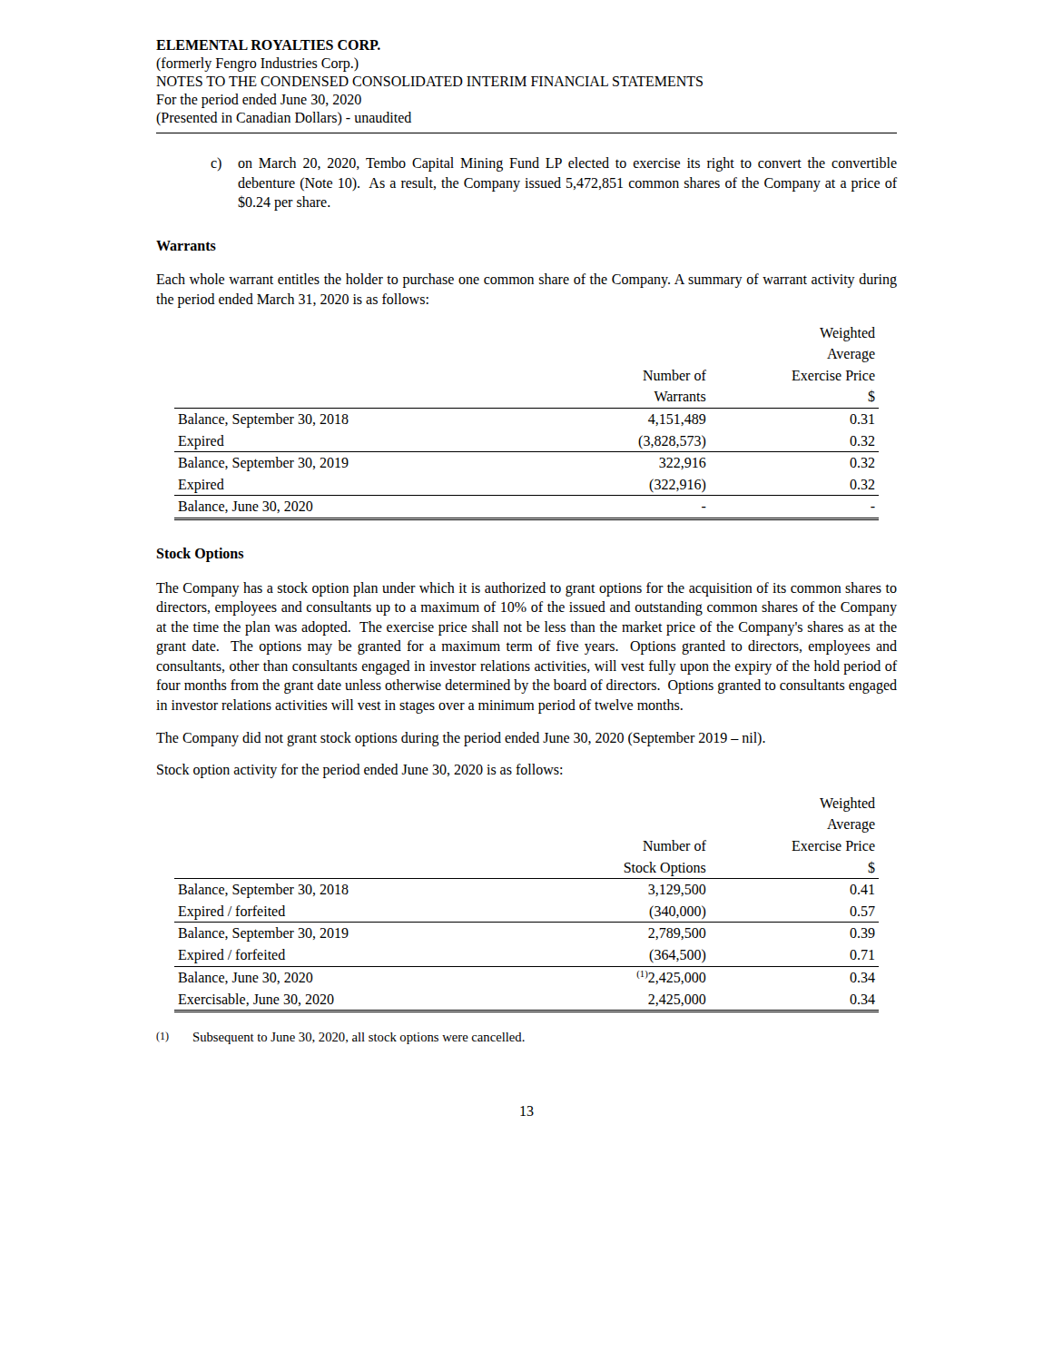Elemental Royalties Corp.
(formerly Fengro Industries Corp.)
NOTES TO THE CONDENSED CONSOLIDATED INTERIM FINANCIAL STATEMENTS
For the period ended June 30, 2020
(Presented in Canadian Dollars) - unaudited
c) on March 20, 2020, Tembo Capital Mining Fund LP elected to exercise its right to convert the convertible debenture (Note 10). As a result, the Company issued 5,472,851 common shares of the Company at a price of $0.24 per share.
Warrants
Each whole warrant entitles the holder to purchase one common share of the Company. A summary of warrant activity during the period ended March 31, 2020 is as follows:
| | | Weighted |
| --- | --- | --- |
| | | Average |
| | Number of | Exercise Price |
| | Warrants | $ |
| Balance, September 30, 2018 | 4,151,489 | 0.31 |
| Expired | (3,828,573) | 0.32 |
| Balance, September 30, 2019 | 322,916 | 0.32 |
| Expired | (322,916) | 0.32 |
| Balance, June 30, 2020 | - | - |
Stock Options
The Company has a stock option plan under which it is authorized to grant options for the acquisition of its common shares to directors, employees and consultants up to a maximum of 10% of the issued and outstanding common shares of the Company at the time the plan was adopted. The exercise price shall not be less than the market price of the Company's shares as at the grant date. The options may be granted for a maximum term of five years. Options granted to directors, employees and consultants, other than consultants engaged in investor relations activities, will vest fully upon the expiry of the hold period of four months from the grant date unless otherwise determined by the board of directors. Options granted to consultants engaged in investor relations activities will vest in stages over a minimum period of twelve months.
The Company did not grant stock options during the period ended June 30, 2020 (September 2019 – nil).
Stock option activity for the period ended June 30, 2020 is as follows:
| | | Weighted |
| --- | --- | --- |
| | | Average |
| | Number of | Exercise Price |
| | Stock Options | $ |
| Balance, September 30, 2018 | 3,129,500 | 0.41 |
| Expired / forfeited | (340,000) | 0.57 |
| Balance, September 30, 2019 | 2,789,500 | 0.39 |
| Expired / forfeited | (364,500) | 0.71 |
| Balance, June 30, 2020 | (1) 2,425,000 | 0.34 |
| Exercisable, June 30, 2020 | 2,425,000 | 0.34 |
(1) Subsequent to June 30, 2020, all stock options were cancelled.
13